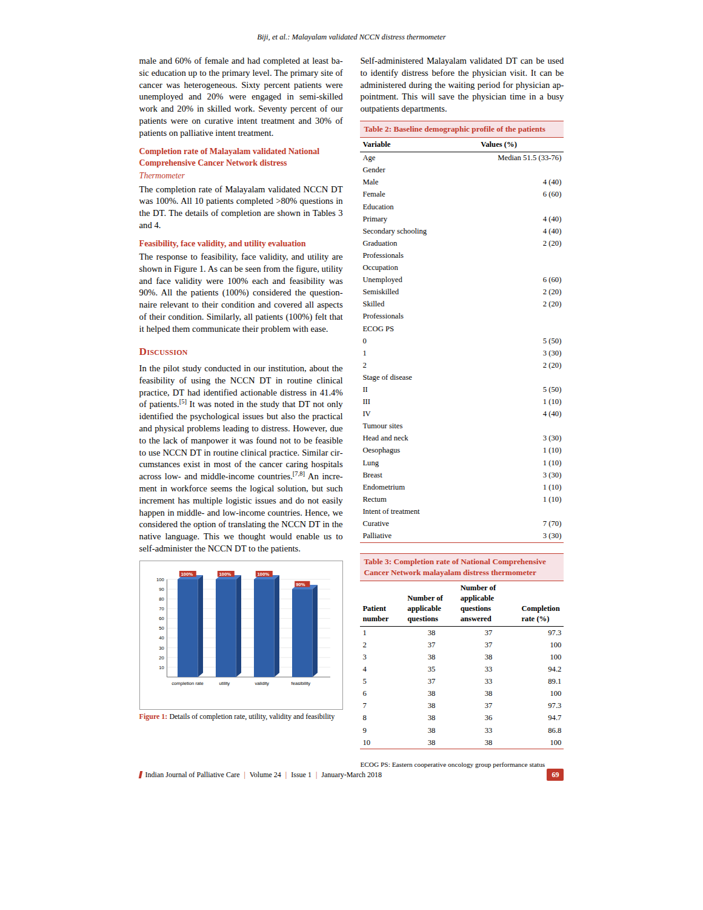Biji, et al.: Malayalam validated NCCN distress thermometer
male and 60% of female and had completed at least basic education up to the primary level. The primary site of cancer was heterogeneous. Sixty percent patients were unemployed and 20% were engaged in semi-skilled work and 20% in skilled work. Seventy percent of our patients were on curative intent treatment and 30% of patients on palliative intent treatment.
Completion rate of Malayalam validated National Comprehensive Cancer Network distress
Thermometer
The completion rate of Malayalam validated NCCN DT was 100%. All 10 patients completed >80% questions in the DT. The details of completion are shown in Tables 3 and 4.
Feasibility, face validity, and utility evaluation
The response to feasibility, face validity, and utility are shown in Figure 1. As can be seen from the figure, utility and face validity were 100% each and feasibility was 90%. All the patients (100%) considered the questionnaire relevant to their condition and covered all aspects of their condition. Similarly, all patients (100%) felt that it helped them communicate their problem with ease.
Discussion
In the pilot study conducted in our institution, about the feasibility of using the NCCN DT in routine clinical practice, DT had identified actionable distress in 41.4% of patients.[5] It was noted in the study that DT not only identified the psychological issues but also the practical and physical problems leading to distress. However, due to the lack of manpower it was found not to be feasible to use NCCN DT in routine clinical practice. Similar circumstances exist in most of the cancer caring hospitals across low- and middle-income countries.[7,8] An increment in workforce seems the logical solution, but such increment has multiple logistic issues and do not easily happen in middle- and low-income countries. Hence, we considered the option of translating the NCCN DT in the native language. This we thought would enable us to self-administer the NCCN DT to the patients.
100 90 80 70 60 50 40 30 20 10 100% 100% 100% 90% completion rate utility validity feasibility
Figure 1: Details of completion rate, utility, validity and feasibility
Self-administered Malayalam validated DT can be used to identify distress before the physician visit. It can be administered during the waiting period for physician appointment. This will save the physician time in a busy outpatients departments.
Table 2: Baseline demographic profile of the patients
| Variable | Values (%) |
| --- | --- |
| Age | Median 51.5 (33-76) |
| Gender | |
| Male | 4 (40) |
| Female | 6 (60) |
| Education | |
| Primary | 4 (40) |
| Secondary schooling | 4 (40) |
| Graduation | 2 (20) |
| Professionals | |
| Occupation | |
| Unemployed | 6 (60) |
| Semiskilled | 2 (20) |
| Skilled | 2 (20) |
| Professionals | |
| ECOG PS | |
| 0 | 5 (50) |
| 1 | 3 (30) |
| 2 | 2 (20) |
| Stage of disease | |
| II | 5 (50) |
| III | 1 (10) |
| IV | 4 (40) |
| Tumour sites | |
| Head and neck | 3 (30) |
| Oesophagus | 1 (10) |
| Lung | 1 (10) |
| Breast | 3 (30) |
| Endometrium | 1 (10) |
| Rectum | 1 (10) |
| Intent of treatment | |
| Curative | 7 (70) |
| Palliative | 3 (30) |
Table 3: Completion rate of National Comprehensive Cancer Network malayalam distress thermometer
| Patient number | Number of applicable questions | Number of applicable questions answered | Completion rate (%) |
| --- | --- | --- | --- |
| 1 | 38 | 37 | 97.3 |
| 2 | 37 | 37 | 100 |
| 3 | 38 | 38 | 100 |
| 4 | 35 | 33 | 94.2 |
| 5 | 37 | 33 | 89.1 |
| 6 | 38 | 38 | 100 |
| 7 | 38 | 37 | 97.3 |
| 8 | 38 | 36 | 94.7 |
| 9 | 38 | 33 | 86.8 |
| 10 | 38 | 38 | 100 |
ECOG PS: Eastern cooperative oncology group performance status
Indian Journal of Palliative Care | Volume 24 | Issue 1 | January-March 2018
69